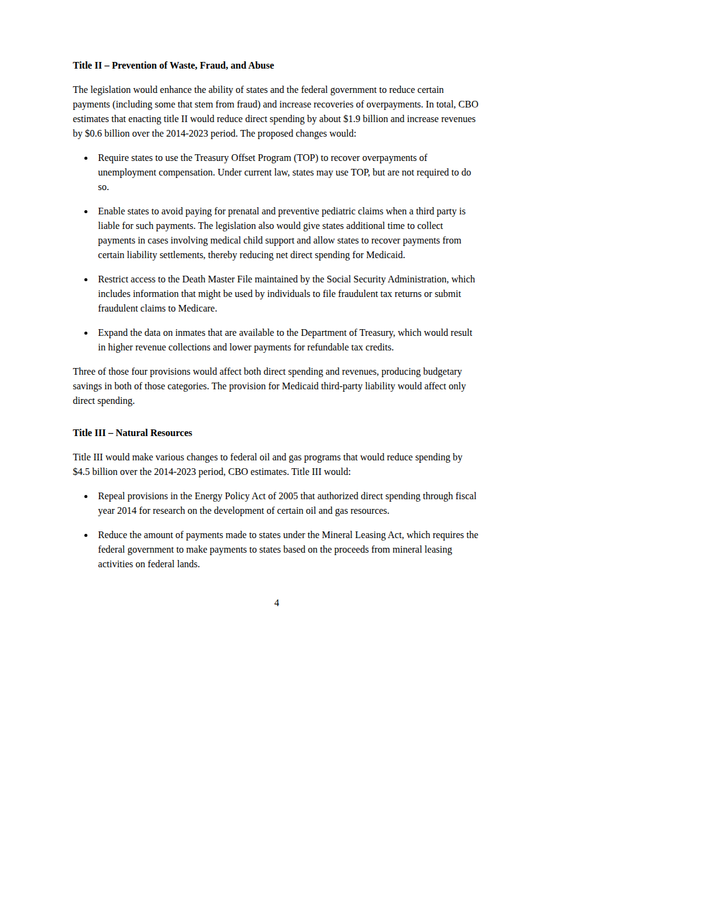Title II – Prevention of Waste, Fraud, and Abuse
The legislation would enhance the ability of states and the federal government to reduce certain payments (including some that stem from fraud) and increase recoveries of overpayments. In total, CBO estimates that enacting title II would reduce direct spending by about $1.9 billion and increase revenues by $0.6 billion over the 2014-2023 period. The proposed changes would:
Require states to use the Treasury Offset Program (TOP) to recover overpayments of unemployment compensation. Under current law, states may use TOP, but are not required to do so.
Enable states to avoid paying for prenatal and preventive pediatric claims when a third party is liable for such payments. The legislation also would give states additional time to collect payments in cases involving medical child support and allow states to recover payments from certain liability settlements, thereby reducing net direct spending for Medicaid.
Restrict access to the Death Master File maintained by the Social Security Administration, which includes information that might be used by individuals to file fraudulent tax returns or submit fraudulent claims to Medicare.
Expand the data on inmates that are available to the Department of Treasury, which would result in higher revenue collections and lower payments for refundable tax credits.
Three of those four provisions would affect both direct spending and revenues, producing budgetary savings in both of those categories. The provision for Medicaid third-party liability would affect only direct spending.
Title III – Natural Resources
Title III would make various changes to federal oil and gas programs that would reduce spending by $4.5 billion over the 2014-2023 period, CBO estimates. Title III would:
Repeal provisions in the Energy Policy Act of 2005 that authorized direct spending through fiscal year 2014 for research on the development of certain oil and gas resources.
Reduce the amount of payments made to states under the Mineral Leasing Act, which requires the federal government to make payments to states based on the proceeds from mineral leasing activities on federal lands.
4